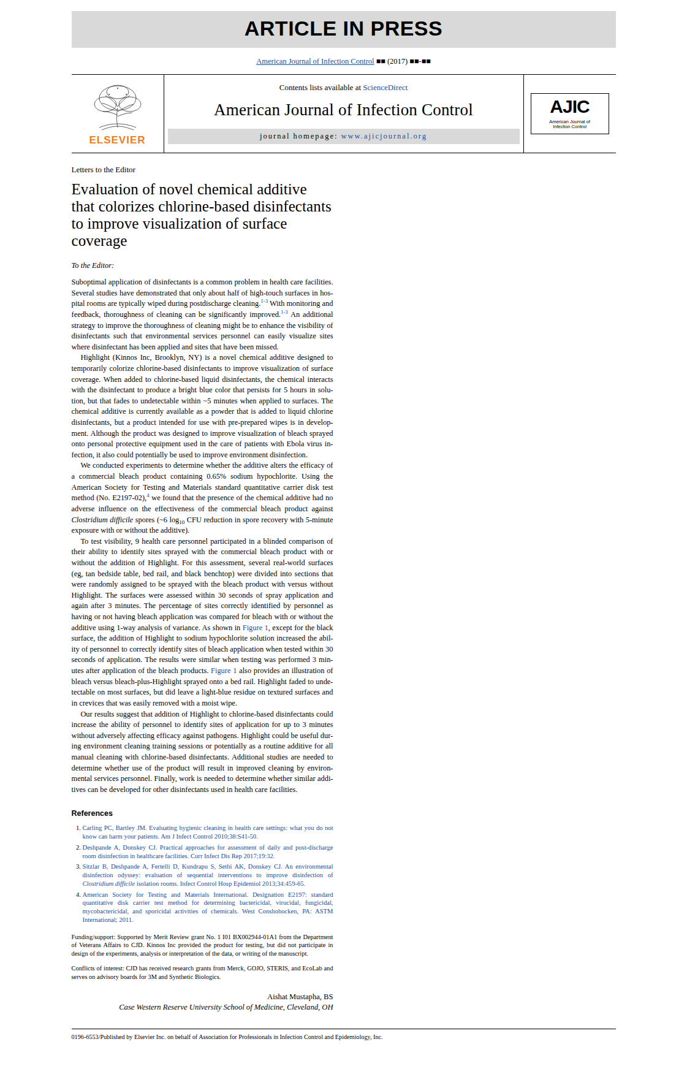ARTICLE IN PRESS
American Journal of Infection Control ■■ (2017) ■■-■■
ELSEVIER
Contents lists available at ScienceDirect
American Journal of Infection Control
journal homepage: www.ajicjournal.org
AJIC
American Journal of
Infection Control
Letters to the Editor
Evaluation of novel chemical additive that colorizes chlorine-based disinfectants to improve visualization of surface coverage
To the Editor:
Suboptimal application of disinfectants is a common problem in health care facilities. Several studies have demonstrated that only about half of high-touch surfaces in hospital rooms are typically wiped during postdischarge cleaning.1-3 With monitoring and feedback, thoroughness of cleaning can be significantly improved.1-3 An additional strategy to improve the thoroughness of cleaning might be to enhance the visibility of disinfectants such that environmental services personnel can easily visualize sites where disinfectant has been applied and sites that have been missed.
Highlight (Kinnos Inc, Brooklyn, NY) is a novel chemical additive designed to temporarily colorize chlorine-based disinfectants to improve visualization of surface coverage. When added to chlorine-based liquid disinfectants, the chemical interacts with the disinfectant to produce a bright blue color that persists for 5 hours in solution, but that fades to undetectable within ~5 minutes when applied to surfaces. The chemical additive is currently available as a powder that is added to liquid chlorine disinfectants, but a product intended for use with pre-prepared wipes is in development. Although the product was designed to improve visualization of bleach sprayed onto personal protective equipment used in the care of patients with Ebola virus infection, it also could potentially be used to improve environment disinfection.
We conducted experiments to determine whether the additive alters the efficacy of a commercial bleach product containing 0.65% sodium hypochlorite. Using the American Society for Testing and Materials standard quantitative carrier disk test method (No. E2197-02),4 we found that the presence of the chemical additive had no adverse influence on the effectiveness of the commercial bleach product against Clostridium difficile spores (~6 log10 CFU reduction in spore recovery with 5-minute exposure with or without the additive).
To test visibility, 9 health care personnel participated in a blinded comparison of their ability to identify sites sprayed with the commercial bleach product with or without the addition of Highlight. For this assessment, several real-world surfaces (eg, tan bedside table, bed rail, and black benchtop) were divided into sections that were randomly assigned to be sprayed with the bleach product with versus without Highlight. The surfaces were assessed within 30 seconds of spray application and again after 3 minutes. The percentage of sites correctly identified by personnel as having or not having bleach application was compared for bleach with or without the additive using 1-way analysis of variance. As shown in Figure 1, except for the black surface, the addition of Highlight to sodium hypochlorite solution increased the ability of personnel to correctly identify sites of bleach application when tested within 30 seconds of application. The results were similar when testing was performed 3 minutes after application of the bleach products. Figure 1 also provides an illustration of bleach versus bleach-plus-Highlight sprayed onto a bed rail. Highlight faded to undetectable on most surfaces, but did leave a light-blue residue on textured surfaces and in crevices that was easily removed with a moist wipe.
Our results suggest that addition of Highlight to chlorine-based disinfectants could increase the ability of personnel to identify sites of application for up to 3 minutes without adversely affecting efficacy against pathogens. Highlight could be useful during environment cleaning training sessions or potentially as a routine additive for all manual cleaning with chlorine-based disinfectants. Additional studies are needed to determine whether use of the product will result in improved cleaning by environmental services personnel. Finally, work is needed to determine whether similar additives can be developed for other disinfectants used in health care facilities.
References
Carling PC, Bartley JM. Evaluating hygienic cleaning in health care settings: what you do not know can harm your patients. Am J Infect Control 2010;38:S41-50.
Deshpande A, Donskey CJ. Practical approaches for assessment of daily and post-discharge room disinfection in healthcare facilities. Curr Infect Dis Rep 2017;19:32.
Sitzlar B, Deshpande A, Fertelli D, Kundrapu S, Sethi AK, Donskey CJ. An environmental disinfection odyssey: evaluation of sequential interventions to improve disinfection of Clostridium difficile isolation rooms. Infect Control Hosp Epidemiol 2013;34:459-65.
American Society for Testing and Materials International. Designation E2197: standard quantitative disk carrier test method for determining bactericidal, virucidal, fungicidal, mycobactericidal, and sporicidal activities of chemicals. West Conshohocken, PA: ASTM International; 2011.
Funding/support: Supported by Merit Review grant No. 1 I01 BX002944-01A1 from the Department of Veterans Affairs to CJD. Kinnos Inc provided the product for testing, but did not participate in design of the experiments, analysis or interpretation of the data, or writing of the manuscript.
Conflicts of interest: CJD has received research grants from Merck, GOJO, STERIS, and EcoLab and serves on advisory boards for 3M and Synthetic Biologics.
Aishat Mustapha, BS
Case Western Reserve University School of Medicine, Cleveland, OH
0196-6553/Published by Elsevier Inc. on behalf of Association for Professionals in Infection Control and Epidemiology, Inc.